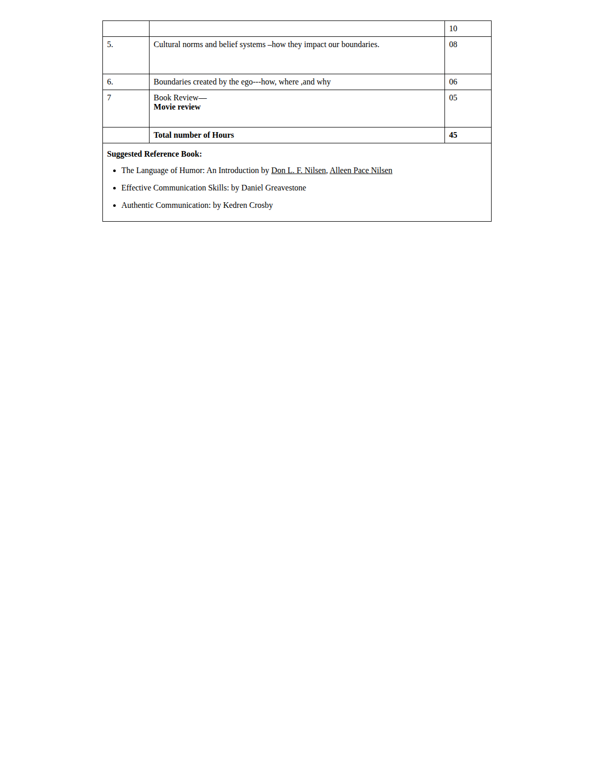| | | 10 |
| 5. | Cultural norms and belief systems –how they impact our boundaries. | 08 |
| 6. | Boundaries created by the ego---how, where ,and why | 06 |
| 7 | Book Review— Movie review | 05 |
| | Total number of Hours | 45 |
| Suggested Reference Book: The Language of Humor: An Introduction by Don L. F. Nilsen , Alleen Pace Nilsen Effective Communication Skills: by Daniel Greavestone Authentic Communication: by Kedren Crosby |